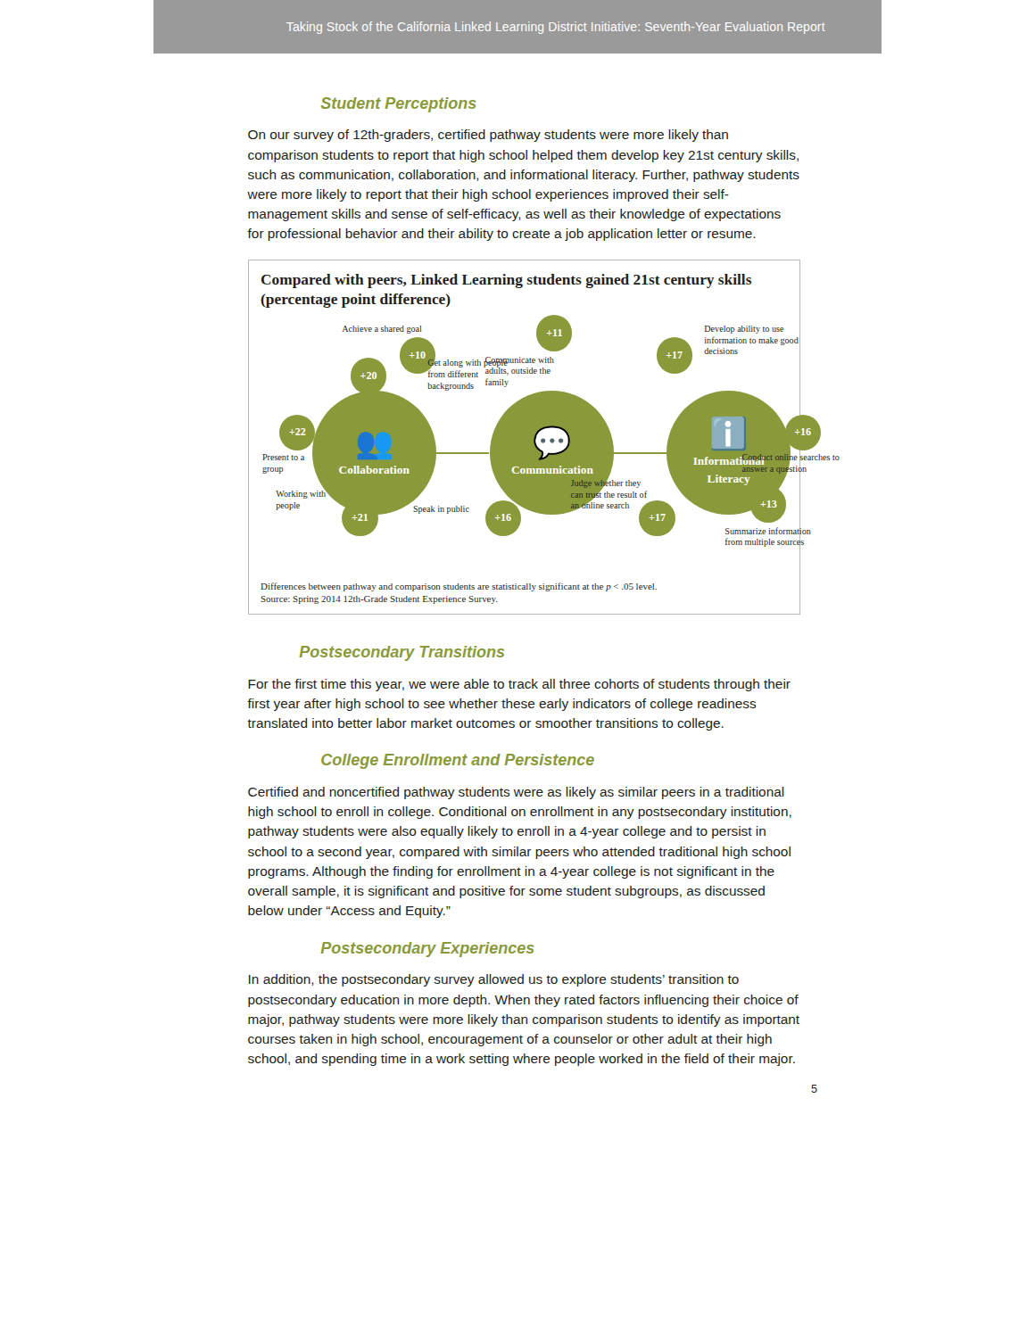Taking Stock of the California Linked Learning District Initiative: Seventh-Year Evaluation Report
Student Perceptions
On our survey of 12th-graders, certified pathway students were more likely than comparison students to report that high school helped them develop key 21st century skills, such as communication, collaboration, and informational literacy. Further, pathway students were more likely to report that their high school experiences improved their self-management skills and sense of self-efficacy, as well as their knowledge of expectations for professional behavior and their ability to create a job application letter or resume.
Compared with peers, Linked Learning students gained 21st century skills
(percentage point difference)
👥
Collaboration
+10
Achieve a shared goal
+20
Get along with people from different backgrounds
+22
Present to a group
+21
Working with people
💬
Communication
+11
Communicate with adults, outside the family
+16
Speak in public
ℹ️
Informational Literacy
+17
Develop ability to use information to make good decisions
+16
Conduct online searches to answer a question
+17
Judge whether they can trust the result of an online search
+13
Summarize information from multiple sources
Differences between pathway and comparison students are statistically significant at the p < .05 level.
Source: Spring 2014 12th-Grade Student Experience Survey.
Postsecondary Transitions
For the first time this year, we were able to track all three cohorts of students through their first year after high school to see whether these early indicators of college readiness translated into better labor market outcomes or smoother transitions to college.
College Enrollment and Persistence
Certified and noncertified pathway students were as likely as similar peers in a traditional high school to enroll in college. Conditional on enrollment in any postsecondary institution, pathway students were also equally likely to enroll in a 4-year college and to persist in school to a second year, compared with similar peers who attended traditional high school programs. Although the finding for enrollment in a 4-year college is not significant in the overall sample, it is significant and positive for some student subgroups, as discussed below under “Access and Equity.”
Postsecondary Experiences
In addition, the postsecondary survey allowed us to explore students’ transition to postsecondary education in more depth. When they rated factors influencing their choice of major, pathway students were more likely than comparison students to identify as important courses taken in high school, encouragement of a counselor or other adult at their high school, and spending time in a work setting where people worked in the field of their major.
5